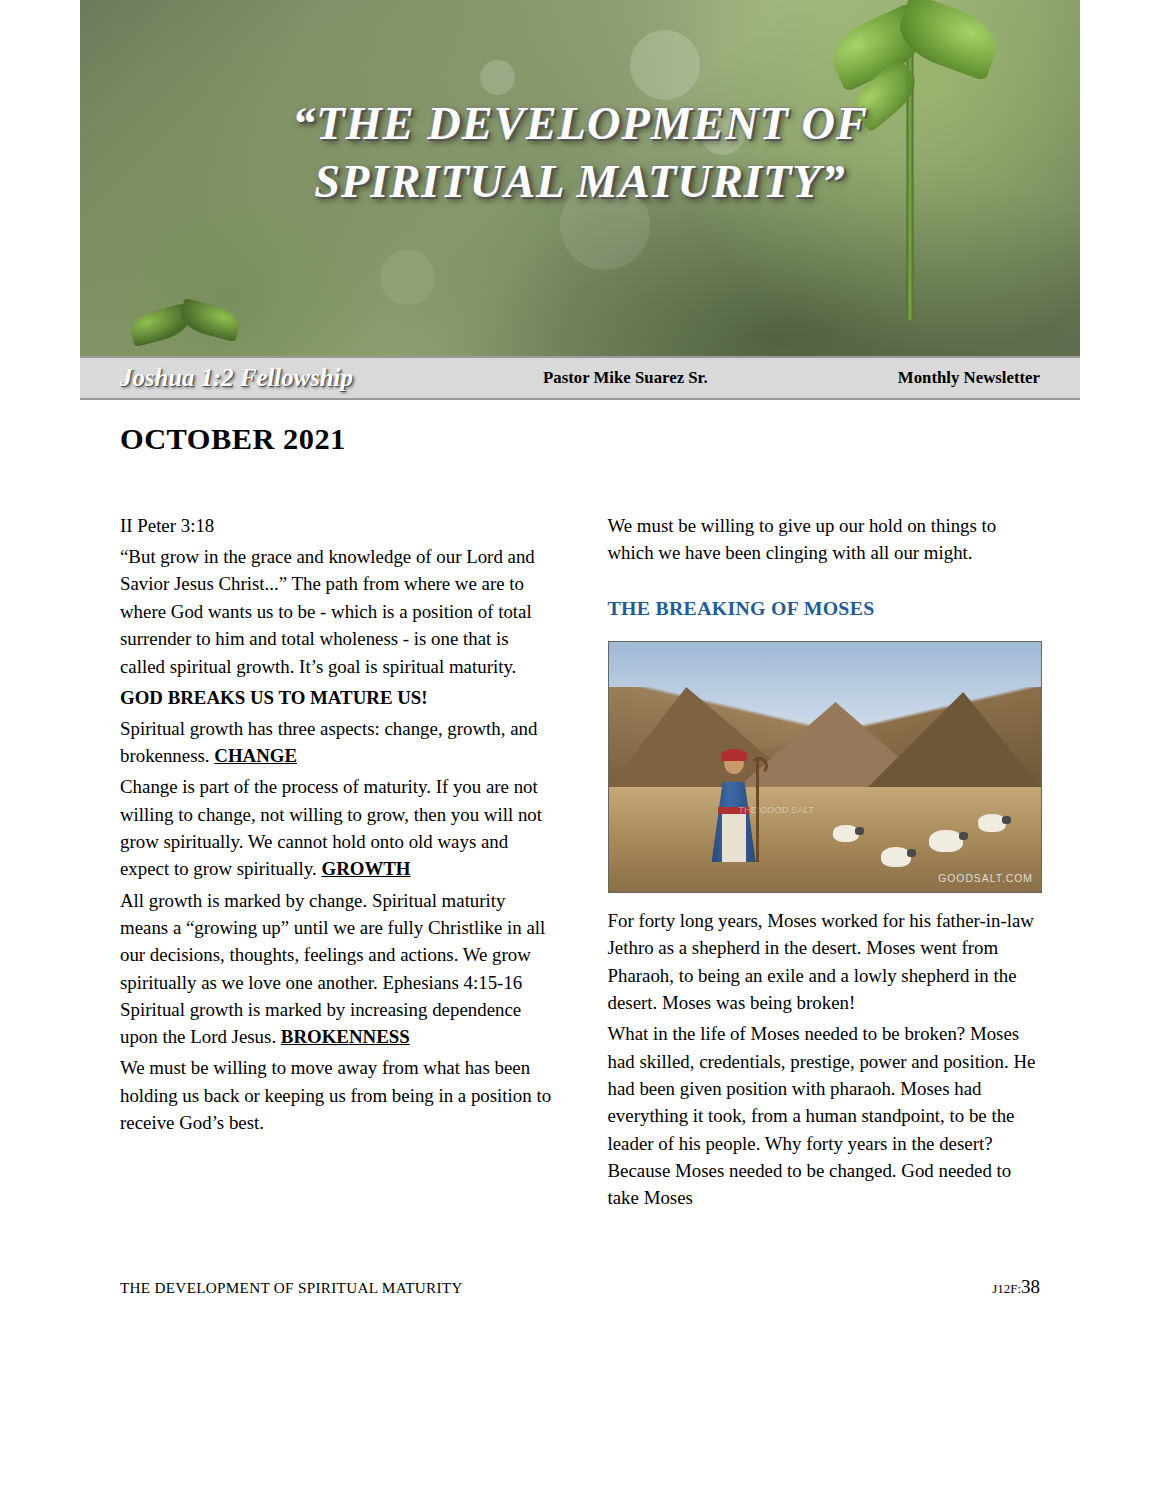“THE DEVELOPMENT OF
SPIRITUAL MATURITY”
Joshua 1:2 Fellowship
Pastor Mike Suarez Sr.
Monthly Newsletter
OCTOBER 2021
II Peter 3:18
“But grow in the grace and knowledge of our Lord and Savior Jesus Christ...” The path from where we are to where God wants us to be - which is a position of total surrender to him and total wholeness - is one that is called spiritual growth. It’s goal is spiritual maturity.
GOD BREAKS US TO MATURE US!
Spiritual growth has three aspects: change, growth, and brokenness. CHANGE
Change is part of the process of maturity. If you are not willing to change, not willing to grow, then you will not grow spiritually. We cannot hold onto old ways and expect to grow spiritually. GROWTH
All growth is marked by change. Spiritual maturity means a “growing up” until we are fully Christlike in all our decisions, thoughts, feelings and actions. We grow spiritually as we love one another. Ephesians 4:15-16 Spiritual growth is marked by increasing dependence upon the Lord Jesus. BROKENNESS
We must be willing to move away from what has been holding us back or keeping us from being in a position to receive God’s best.
We must be willing to give up our hold on things to which we have been clinging with all our might.
THE BREAKING OF MOSES
GOODSALT.COM
THE GOOD SALT
For forty long years, Moses worked for his father-in-law Jethro as a shepherd in the desert. Moses went from Pharaoh, to being an exile and a lowly shepherd in the desert. Moses was being broken!
What in the life of Moses needed to be broken? Moses had skilled, credentials, prestige, power and position. He had been given position with pharaoh. Moses had everything it took, from a human standpoint, to be the leader of his people. Why forty years in the desert? Because Moses needed to be changed. God needed to take Moses
THE DEVELOPMENT OF SPIRITUAL MATURITY
J12F: 38